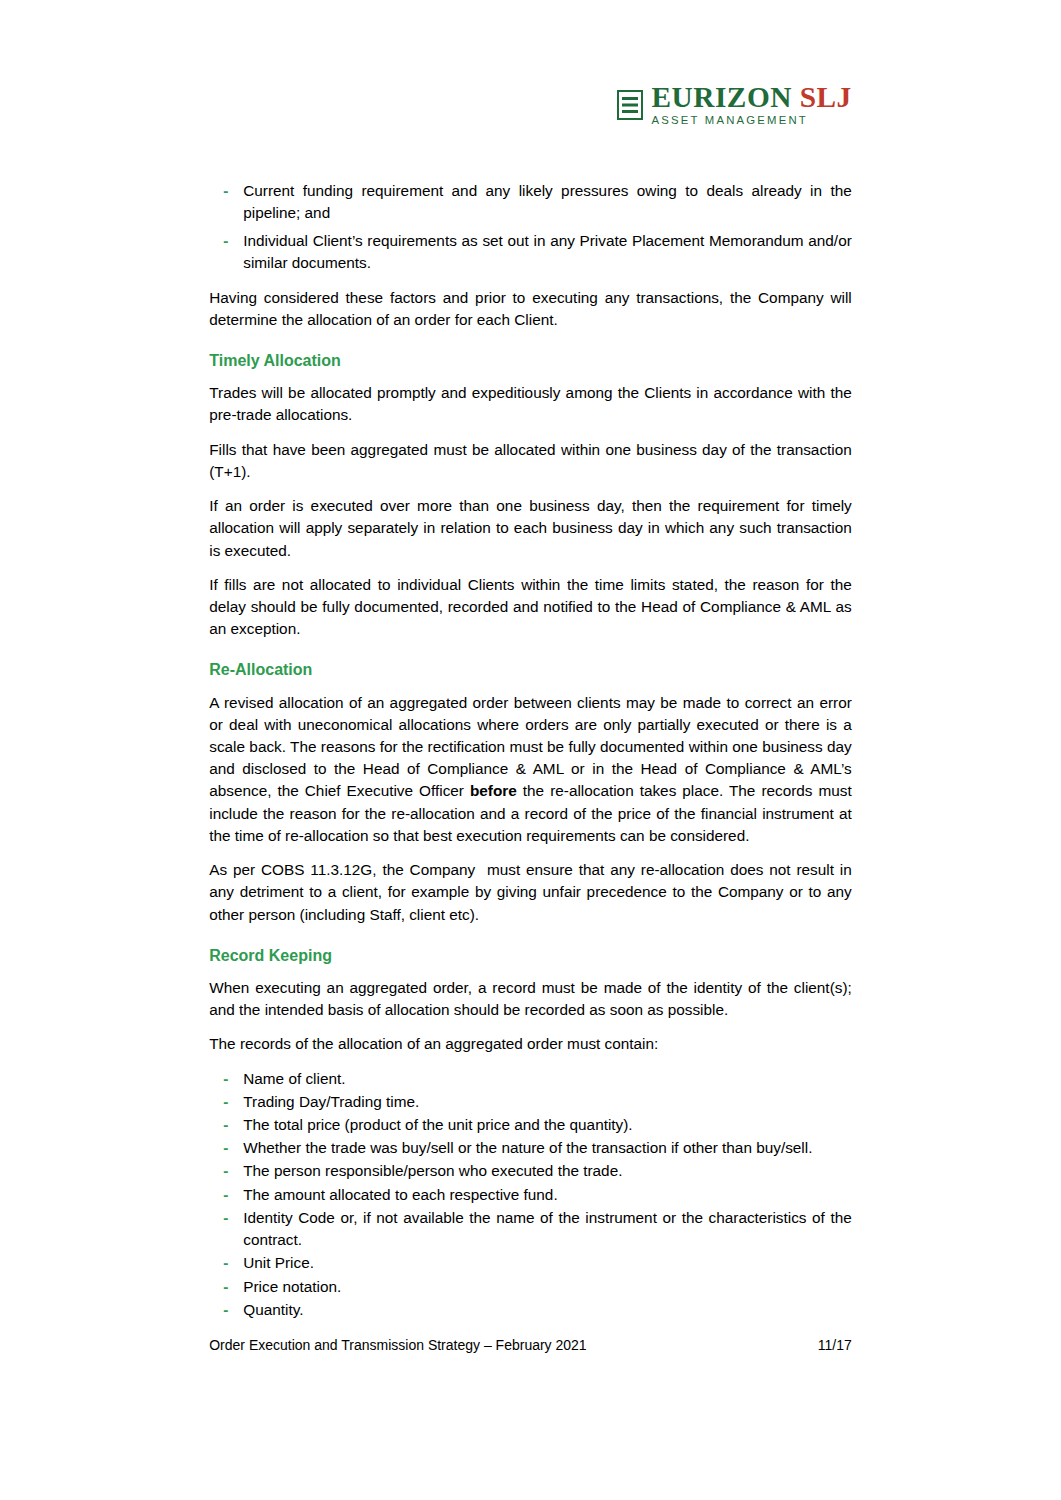EURIZON SLJ
ASSET MANAGEMENT
Current funding requirement and any likely pressures owing to deals already in the pipeline; and
Individual Client’s requirements as set out in any Private Placement Memorandum and/or similar documents.
Having considered these factors and prior to executing any transactions, the Company will determine the allocation of an order for each Client.
Timely Allocation
Trades will be allocated promptly and expeditiously among the Clients in accordance with the pre-trade allocations.
Fills that have been aggregated must be allocated within one business day of the transaction (T+1).
If an order is executed over more than one business day, then the requirement for timely allocation will apply separately in relation to each business day in which any such transaction is executed.
If fills are not allocated to individual Clients within the time limits stated, the reason for the delay should be fully documented, recorded and notified to the Head of Compliance & AML as an exception.
Re-Allocation
A revised allocation of an aggregated order between clients may be made to correct an error or deal with uneconomical allocations where orders are only partially executed or there is a scale back. The reasons for the rectification must be fully documented within one business day and disclosed to the Head of Compliance & AML or in the Head of Compliance & AML’s absence, the Chief Executive Officer before the re-allocation takes place. The records must include the reason for the re-allocation and a record of the price of the financial instrument at the time of re-allocation so that best execution requirements can be considered.
As per COBS 11.3.12G, the Company must ensure that any re-allocation does not result in any detriment to a client, for example by giving unfair precedence to the Company or to any other person (including Staff, client etc).
Record Keeping
When executing an aggregated order, a record must be made of the identity of the client(s); and the intended basis of allocation should be recorded as soon as possible.
The records of the allocation of an aggregated order must contain:
Name of client.
Trading Day/Trading time.
The total price (product of the unit price and the quantity).
Whether the trade was buy/sell or the nature of the transaction if other than buy/sell.
The person responsible/person who executed the trade.
The amount allocated to each respective fund.
Identity Code or, if not available the name of the instrument or the characteristics of the contract.
Unit Price.
Price notation.
Quantity.
Order Execution and Transmission Strategy – February 2021 11/17